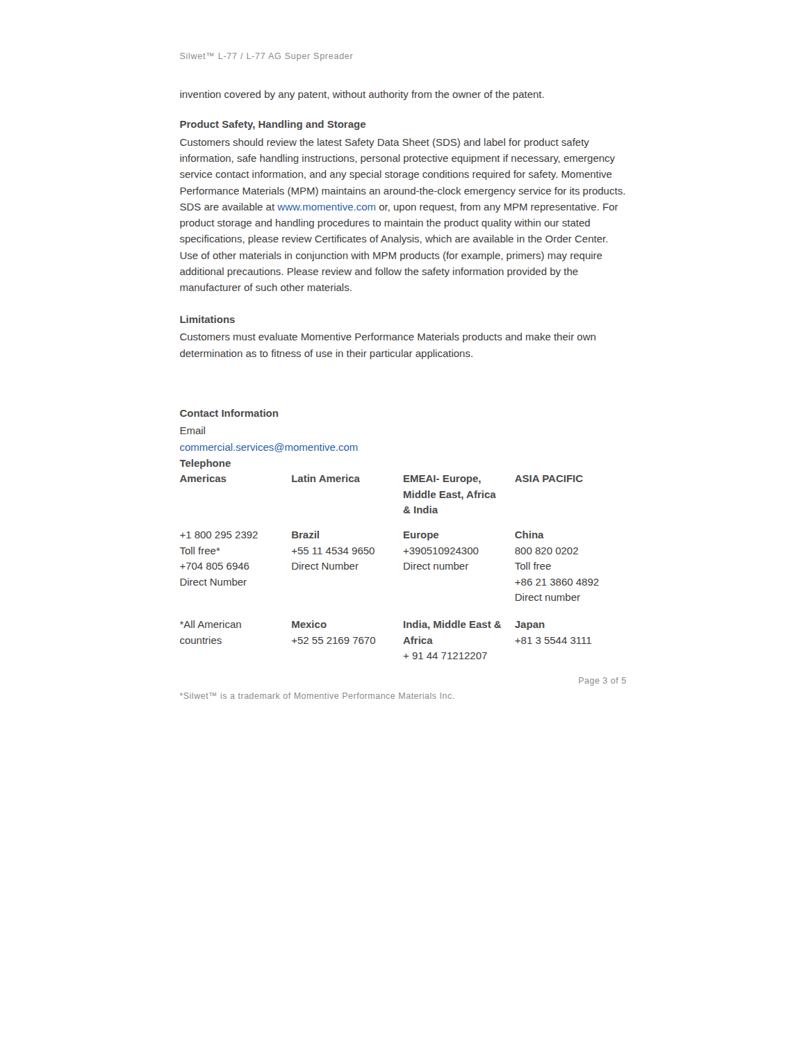Silwet™ L-77 / L-77 AG Super Spreader
invention covered by any patent, without authority from the owner of the patent.
Product Safety, Handling and Storage
Customers should review the latest Safety Data Sheet (SDS) and label for product safety information, safe handling instructions, personal protective equipment if necessary, emergency service contact information, and any special storage conditions required for safety. Momentive Performance Materials (MPM) maintains an around-the-clock emergency service for its products. SDS are available at www.momentive.com or, upon request, from any MPM representative. For product storage and handling procedures to maintain the product quality within our stated specifications, please review Certificates of Analysis, which are available in the Order Center. Use of other materials in conjunction with MPM products (for example, primers) may require additional precautions. Please review and follow the safety information provided by the manufacturer of such other materials.
Limitations
Customers must evaluate Momentive Performance Materials products and make their own determination as to fitness of use in their particular applications.
Contact Information
Email
commercial.services@momentive.com
Telephone
| Americas | Latin America | EMEAI- Europe, Middle East, Africa & India | ASIA PACIFIC |
| +1 800 295 2392 Toll free* +704 805 6946 Direct Number | Brazil +55 11 4534 9650 Direct Number | Europe +390510924300 Direct number | China 800 820 0202 Toll free +86 21 3860 4892 Direct number |
| *All American countries | Mexico +52 55 2169 7670 | India, Middle East & Africa + 91 44 71212207 | Japan +81 3 5544 3111 |
Page 3 of 5
*Silwet™ is a trademark of Momentive Performance Materials Inc.